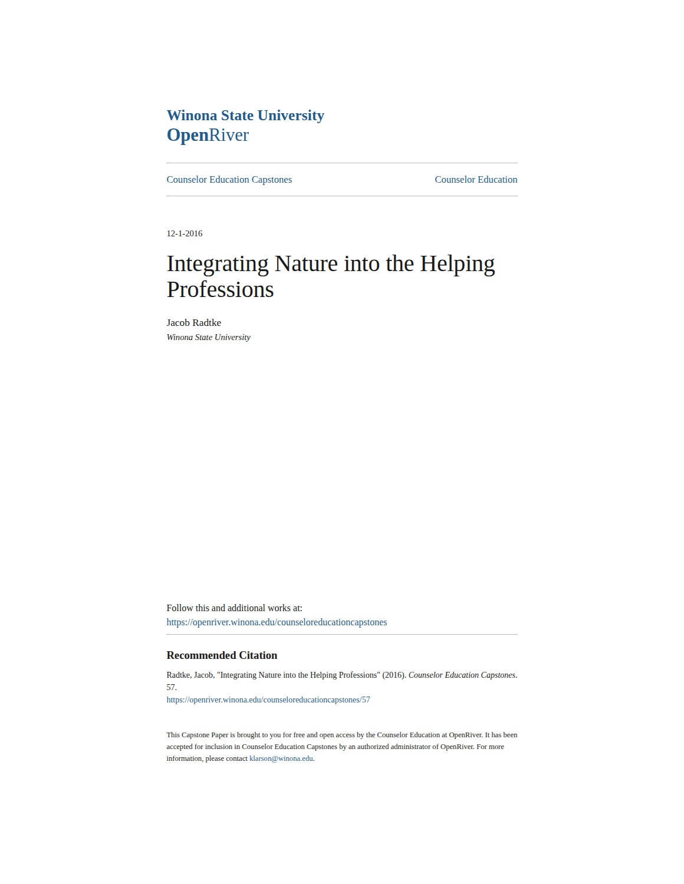Winona State University
Open River
Counselor Education Capstones Counselor Education
12-1-2016
Integrating Nature into the Helping Professions
Jacob Radtke
Winona State University
Follow this and additional works at: https://openriver.winona.edu/counseloreducationcapstones
Recommended Citation
Radtke, Jacob, "Integrating Nature into the Helping Professions" (2016). Counselor Education Capstones. 57.
https://openriver.winona.edu/counseloreducationcapstones/57
This Capstone Paper is brought to you for free and open access by the Counselor Education at OpenRiver. It has been accepted for inclusion in Counselor Education Capstones by an authorized administrator of OpenRiver. For more information, please contact klarson@winona.edu.